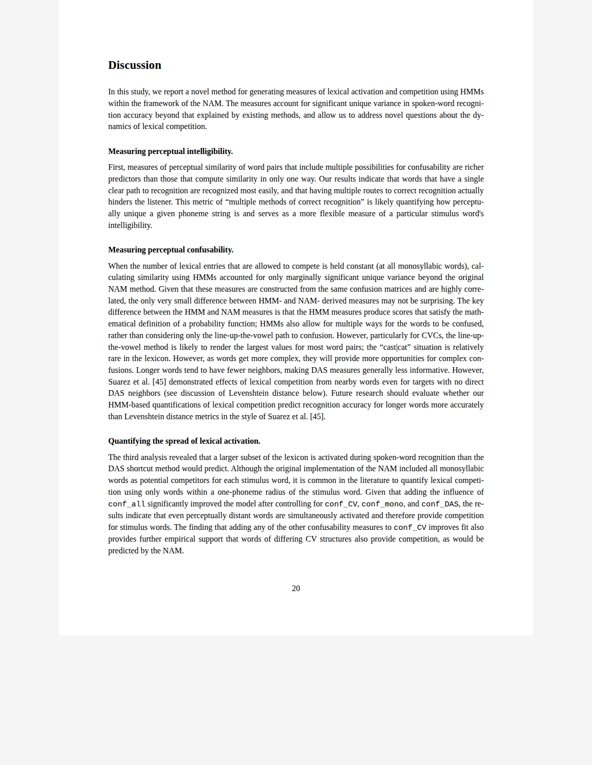Discussion
In this study, we report a novel method for generating measures of lexical activation and competition using HMMs within the framework of the NAM. The measures account for significant unique variance in spoken-word recognition accuracy beyond that explained by existing methods, and allow us to address novel questions about the dynamics of lexical competition.
Measuring perceptual intelligibility.
First, measures of perceptual similarity of word pairs that include multiple possibilities for confusability are richer predictors than those that compute similarity in only one way. Our results indicate that words that have a single clear path to recognition are recognized most easily, and that having multiple routes to correct recognition actually hinders the listener. This metric of “multiple methods of correct recognition” is likely quantifying how perceptually unique a given phoneme string is and serves as a more flexible measure of a particular stimulus word's intelligibility.
Measuring perceptual confusability.
When the number of lexical entries that are allowed to compete is held constant (at all monosyllabic words), calculating similarity using HMMs accounted for only marginally significant unique variance beyond the original NAM method. Given that these measures are constructed from the same confusion matrices and are highly correlated, the only very small difference between HMM- and NAM- derived measures may not be surprising. The key difference between the HMM and NAM measures is that the HMM measures produce scores that satisfy the mathematical definition of a probability function; HMMs also allow for multiple ways for the words to be confused, rather than considering only the line-up-the-vowel path to confusion. However, particularly for CVCs, the line-up-the-vowel method is likely to render the largest values for most word pairs; the “cast|cat” situation is relatively rare in the lexicon. However, as words get more complex, they will provide more opportunities for complex confusions. Longer words tend to have fewer neighbors, making DAS measures generally less informative. However, Suarez et al. [45] demonstrated effects of lexical competition from nearby words even for targets with no direct DAS neighbors (see discussion of Levenshtein distance below). Future research should evaluate whether our HMM-based quantifications of lexical competition predict recognition accuracy for longer words more accurately than Levenshtein distance metrics in the style of Suarez et al. [45].
Quantifying the spread of lexical activation.
The third analysis revealed that a larger subset of the lexicon is activated during spoken-word recognition than the DAS shortcut method would predict. Although the original implementation of the NAM included all monosyllabic words as potential competitors for each stimulus word, it is common in the literature to quantify lexical competition using only words within a one-phoneme radius of the stimulus word. Given that adding the influence of conf_all significantly improved the model after controlling for conf_CV, conf_mono, and conf_DAS, the results indicate that even perceptually distant words are simultaneously activated and therefore provide competition for stimulus words. The finding that adding any of the other confusability measures to conf_CV improves fit also provides further empirical support that words of differing CV structures also provide competition, as would be predicted by the NAM.
20